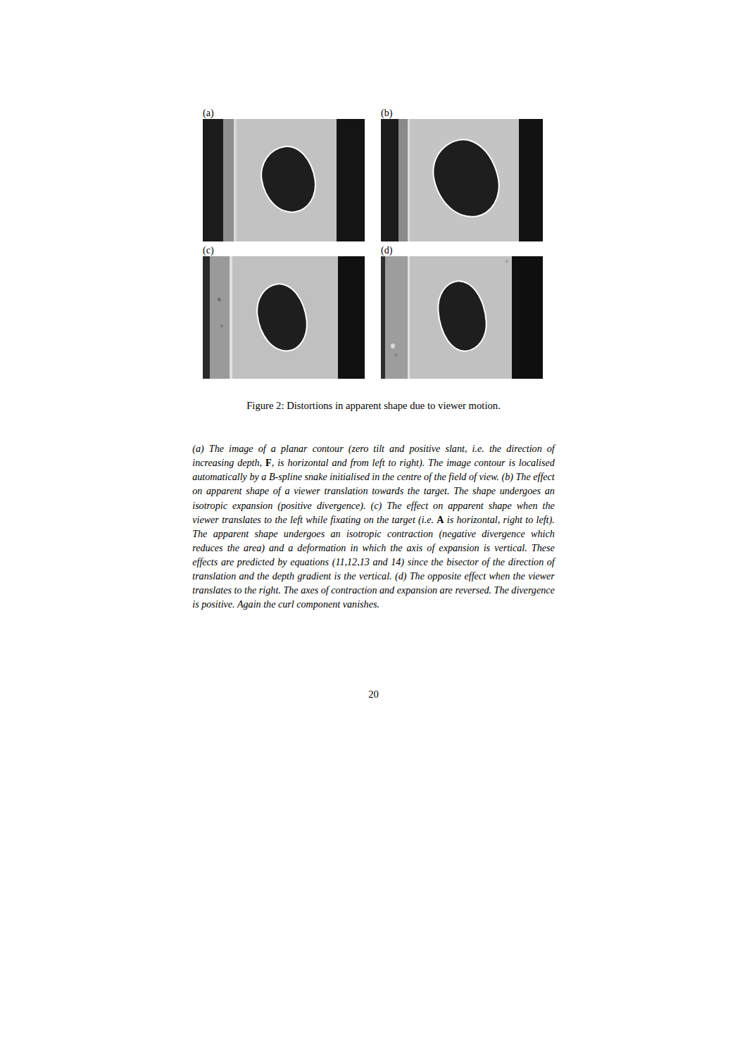| (a) | | (b) |
| (c) | | (d) |
Figure 2: Distortions in apparent shape due to viewer motion.
(a) The image of a planar contour (zero tilt and positive slant, i.e. the direction of increasing depth, F, is horizontal and from left to right). The image contour is localised automatically by a B-spline snake initialised in the centre of the field of view. (b) The effect on apparent shape of a viewer translation towards the target. The shape undergoes an isotropic expansion (positive divergence). (c) The effect on apparent shape when the viewer translates to the left while fixating on the target (i.e. A is horizontal, right to left). The apparent shape undergoes an isotropic contraction (negative divergence which reduces the area) and a deformation in which the axis of expansion is vertical. These effects are predicted by equations (11,12,13 and 14) since the bisector of the direction of translation and the depth gradient is the vertical. (d) The opposite effect when the viewer translates to the right. The axes of contraction and expansion are reversed. The divergence is positive. Again the curl component vanishes.
20